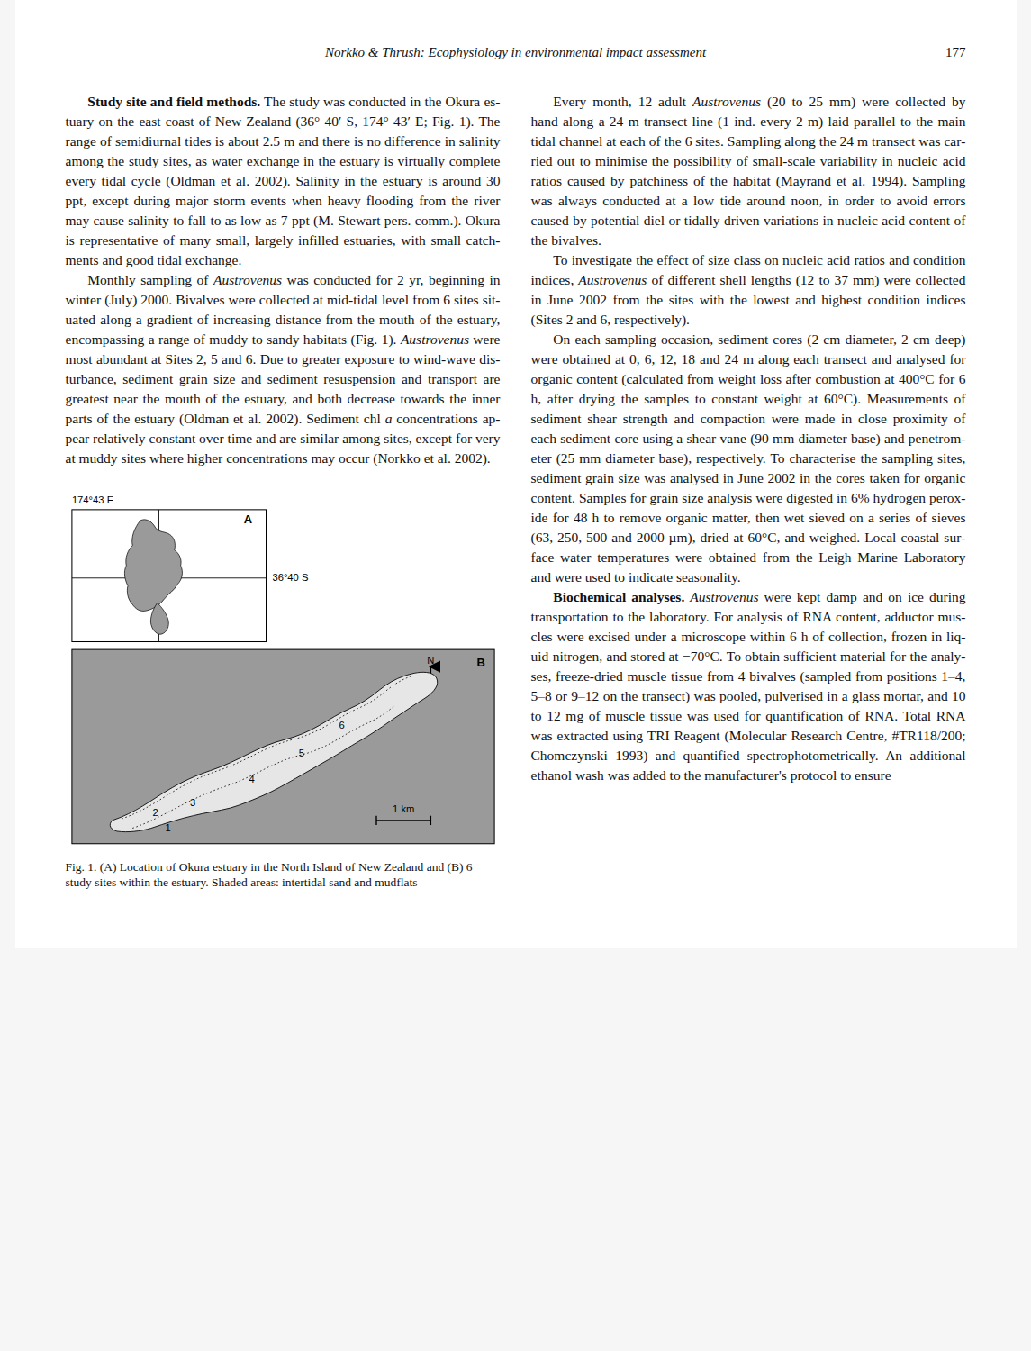Norkko & Thrush: Ecophysiology in environmental impact assessment 177
Study site and field methods. The study was conducted in the Okura estuary on the east coast of New Zealand (36° 40′ S, 174° 43′ E; Fig. 1). The range of semidiurnal tides is about 2.5 m and there is no difference in salinity among the study sites, as water exchange in the estuary is virtually complete every tidal cycle (Oldman et al. 2002). Salinity in the estuary is around 30 ppt, except during major storm events when heavy flooding from the river may cause salinity to fall to as low as 7 ppt (M. Stewart pers. comm.). Okura is representative of many small, largely infilled estuaries, with small catchments and good tidal exchange.
Monthly sampling of Austrovenus was conducted for 2 yr, beginning in winter (July) 2000. Bivalves were collected at mid-tidal level from 6 sites situated along a gradient of increasing distance from the mouth of the estuary, encompassing a range of muddy to sandy habitats (Fig. 1). Austrovenus were most abundant at Sites 2, 5 and 6. Due to greater exposure to wind-wave disturbance, sediment grain size and sediment resuspension and transport are greatest near the mouth of the estuary, and both decrease towards the inner parts of the estuary (Oldman et al. 2002). Sediment chl a concentrations appear relatively constant over time and are similar among sites, except for very at muddy sites where higher concentrations may occur (Norkko et al. 2002).
174°43 E A 36°40 S B N 1 2 3 4 5 6 1 km
Fig. 1. (A) Location of Okura estuary in the North Island of New Zealand and (B) 6 study sites within the estuary. Shaded areas: intertidal sand and mudflats
Every month, 12 adult Austrovenus (20 to 25 mm) were collected by hand along a 24 m transect line (1 ind. every 2 m) laid parallel to the main tidal channel at each of the 6 sites. Sampling along the 24 m transect was carried out to minimise the possibility of small-scale variability in nucleic acid ratios caused by patchiness of the habitat (Mayrand et al. 1994). Sampling was always conducted at a low tide around noon, in order to avoid errors caused by potential diel or tidally driven variations in nucleic acid content of the bivalves.
To investigate the effect of size class on nucleic acid ratios and condition indices, Austrovenus of different shell lengths (12 to 37 mm) were collected in June 2002 from the sites with the lowest and highest condition indices (Sites 2 and 6, respectively).
On each sampling occasion, sediment cores (2 cm diameter, 2 cm deep) were obtained at 0, 6, 12, 18 and 24 m along each transect and analysed for organic content (calculated from weight loss after combustion at 400°C for 6 h, after drying the samples to constant weight at 60°C). Measurements of sediment shear strength and compaction were made in close proximity of each sediment core using a shear vane (90 mm diameter base) and penetrometer (25 mm diameter base), respectively. To characterise the sampling sites, sediment grain size was analysed in June 2002 in the cores taken for organic content. Samples for grain size analysis were digested in 6% hydrogen peroxide for 48 h to remove organic matter, then wet sieved on a series of sieves (63, 250, 500 and 2000 µm), dried at 60°C, and weighed. Local coastal surface water temperatures were obtained from the Leigh Marine Laboratory and were used to indicate seasonality.
Biochemical analyses. Austrovenus were kept damp and on ice during transportation to the laboratory. For analysis of RNA content, adductor muscles were excised under a microscope within 6 h of collection, frozen in liquid nitrogen, and stored at −70°C. To obtain sufficient material for the analyses, freeze-dried muscle tissue from 4 bivalves (sampled from positions 1–4, 5–8 or 9–12 on the transect) was pooled, pulverised in a glass mortar, and 10 to 12 mg of muscle tissue was used for quantification of RNA. Total RNA was extracted using TRI Reagent (Molecular Research Centre, #TR118/200; Chomczynski 1993) and quantified spectrophotometrically. An additional ethanol wash was added to the manufacturer's protocol to ensure